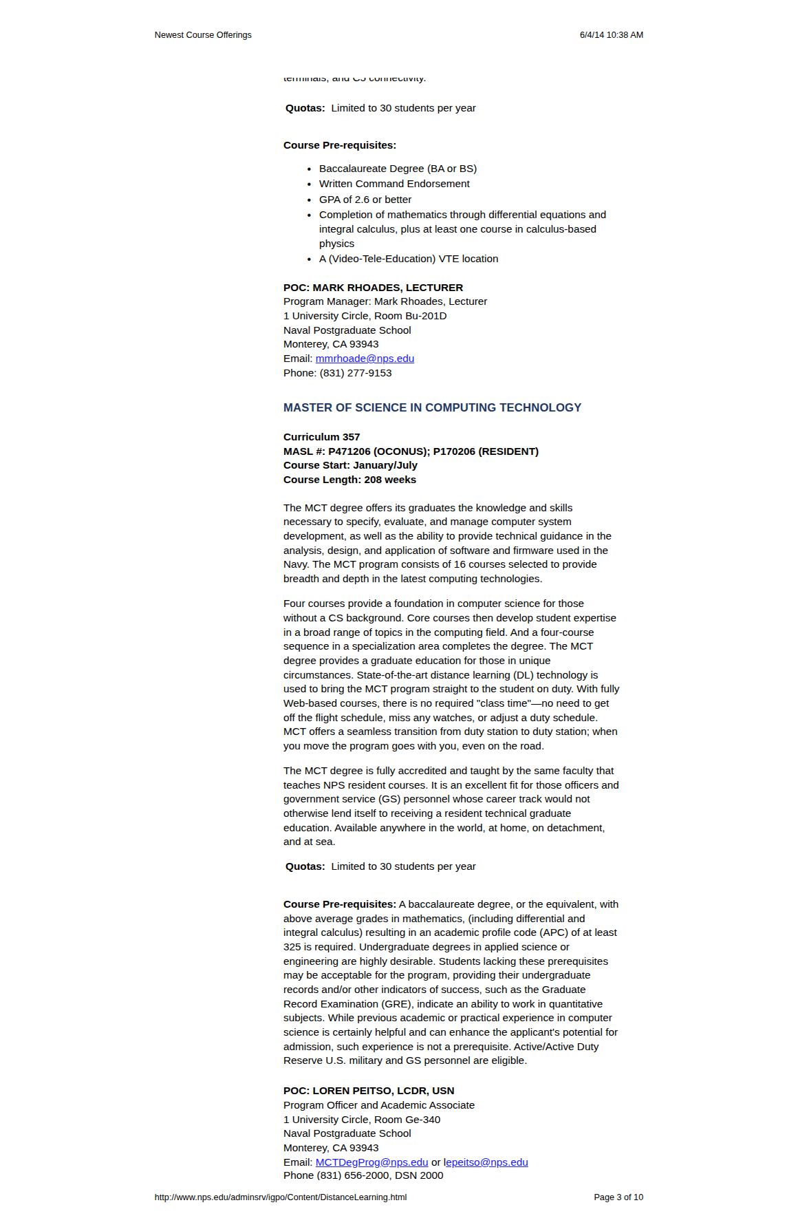Newest Course Offerings
6/4/14 10:38 AM
terminals, and C5 connectivity.
Quotas: Limited to 30 students per year
Course Pre-requisites:
Baccalaureate Degree (BA or BS)
Written Command Endorsement
GPA of 2.6 or better
Completion of mathematics through differential equations and integral calculus, plus at least one course in calculus-based physics
A (Video-Tele-Education) VTE location
POC: MARK RHOADES, LECTURER
Program Manager: Mark Rhoades, Lecturer
1 University Circle, Room Bu-201D
Naval Postgraduate School
Monterey, CA 93943
Email: mmrhoade@nps.edu
Phone: (831) 277-9153
MASTER OF SCIENCE IN COMPUTING TECHNOLOGY
Curriculum 357
MASL #: P471206 (OCONUS); P170206 (RESIDENT)
Course Start: January/July
Course Length: 208 weeks
The MCT degree offers its graduates the knowledge and skills necessary to specify, evaluate, and manage computer system development, as well as the ability to provide technical guidance in the analysis, design, and application of software and firmware used in the Navy. The MCT program consists of 16 courses selected to provide breadth and depth in the latest computing technologies.
Four courses provide a foundation in computer science for those without a CS background. Core courses then develop student expertise in a broad range of topics in the computing field. And a four-course sequence in a specialization area completes the degree. The MCT degree provides a graduate education for those in unique circumstances. State-of-the-art distance learning (DL) technology is used to bring the MCT program straight to the student on duty. With fully Web-based courses, there is no required "class time"—no need to get off the flight schedule, miss any watches, or adjust a duty schedule. MCT offers a seamless transition from duty station to duty station; when you move the program goes with you, even on the road.
The MCT degree is fully accredited and taught by the same faculty that teaches NPS resident courses. It is an excellent fit for those officers and government service (GS) personnel whose career track would not otherwise lend itself to receiving a resident technical graduate education. Available anywhere in the world, at home, on detachment, and at sea.
Quotas: Limited to 30 students per year
Course Pre-requisites: A baccalaureate degree, or the equivalent, with above average grades in mathematics, (including differential and integral calculus) resulting in an academic profile code (APC) of at least 325 is required. Undergraduate degrees in applied science or engineering are highly desirable. Students lacking these prerequisites may be acceptable for the program, providing their undergraduate records and/or other indicators of success, such as the Graduate Record Examination (GRE), indicate an ability to work in quantitative subjects. While previous academic or practical experience in computer science is certainly helpful and can enhance the applicant's potential for admission, such experience is not a prerequisite. Active/Active Duty Reserve U.S. military and GS personnel are eligible.
POC: LOREN PEITSO, LCDR, USN
Program Officer and Academic Associate
1 University Circle, Room Ge-340
Naval Postgraduate School
Monterey, CA 93943
Email: MCTDegProg@nps.edu or lepeitso@nps.edu
Phone (831) 656-2000, DSN 2000
http://www.nps.edu/adminsrv/igpo/Content/DistanceLearning.html
Page 3 of 10